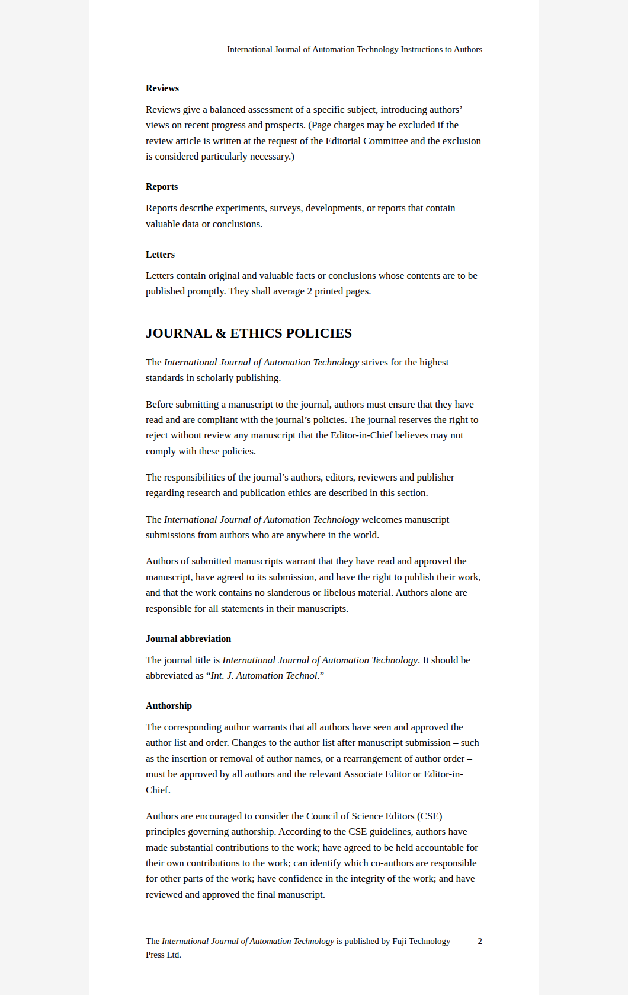International Journal of Automation Technology Instructions to Authors
Reviews
Reviews give a balanced assessment of a specific subject, introducing authors’ views on recent progress and prospects. (Page charges may be excluded if the review article is written at the request of the Editorial Committee and the exclusion is considered particularly necessary.)
Reports
Reports describe experiments, surveys, developments, or reports that contain valuable data or conclusions.
Letters
Letters contain original and valuable facts or conclusions whose contents are to be published promptly. They shall average 2 printed pages.
JOURNAL & ETHICS POLICIES
The International Journal of Automation Technology strives for the highest standards in scholarly publishing.
Before submitting a manuscript to the journal, authors must ensure that they have read and are compliant with the journal’s policies. The journal reserves the right to reject without review any manuscript that the Editor-in-Chief believes may not comply with these policies.
The responsibilities of the journal’s authors, editors, reviewers and publisher regarding research and publication ethics are described in this section.
The International Journal of Automation Technology welcomes manuscript submissions from authors who are anywhere in the world.
Authors of submitted manuscripts warrant that they have read and approved the manuscript, have agreed to its submission, and have the right to publish their work, and that the work contains no slanderous or libelous material. Authors alone are responsible for all statements in their manuscripts.
Journal abbreviation
The journal title is International Journal of Automation Technology. It should be abbreviated as “Int. J. Automation Technol.”
Authorship
The corresponding author warrants that all authors have seen and approved the author list and order. Changes to the author list after manuscript submission – such as the insertion or removal of author names, or a rearrangement of author order – must be approved by all authors and the relevant Associate Editor or Editor-in-Chief.
Authors are encouraged to consider the Council of Science Editors (CSE) principles governing authorship. According to the CSE guidelines, authors have made substantial contributions to the work; have agreed to be held accountable for their own contributions to the work; can identify which co-authors are responsible for other parts of the work; have confidence in the integrity of the work; and have reviewed and approved the final manuscript.
The International Journal of Automation Technology is published by Fuji Technology Press Ltd.
2